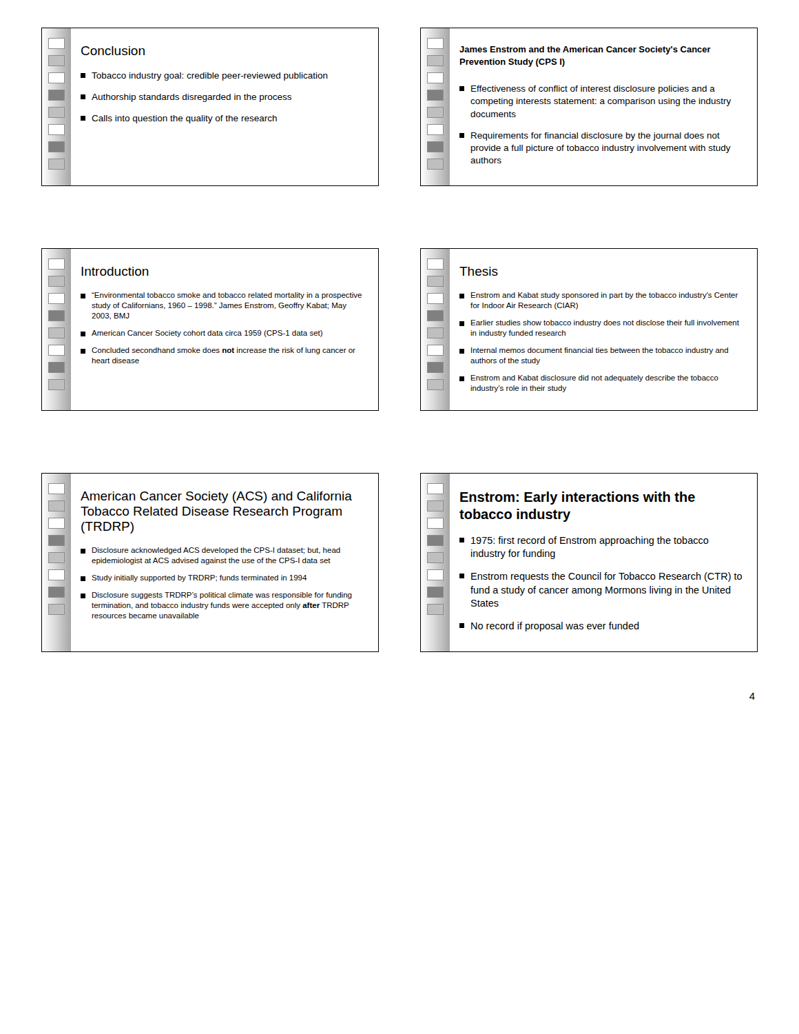Conclusion
Tobacco industry goal: credible peer-reviewed publication
Authorship standards disregarded in the process
Calls into question the quality of the research
James Enstrom and the American Cancer Society's Cancer Prevention Study (CPS I)
Effectiveness of conflict of interest disclosure policies and a competing interests statement: a comparison using the industry documents
Requirements for financial disclosure by the journal does not provide a full picture of tobacco industry involvement with study authors
Introduction
“Environmental tobacco smoke and tobacco related mortality in a prospective study of Californians, 1960 – 1998.” James Enstrom, Geoffry Kabat; May 2003, BMJ
American Cancer Society cohort data circa 1959 (CPS-1 data set)
Concluded secondhand smoke does not increase the risk of lung cancer or heart disease
Thesis
Enstrom and Kabat study sponsored in part by the tobacco industry's Center for Indoor Air Research (CIAR)
Earlier studies show tobacco industry does not disclose their full involvement in industry funded research
Internal memos document financial ties between the tobacco industry and authors of the study
Enstrom and Kabat disclosure did not adequately describe the tobacco industry’s role in their study
American Cancer Society (ACS) and California Tobacco Related Disease Research Program (TRDRP)
Disclosure acknowledged ACS developed the CPS-I dataset; but, head epidemiologist at ACS advised against the use of the CPS-I data set
Study initially supported by TRDRP; funds terminated in 1994
Disclosure suggests TRDRP’s political climate was responsible for funding termination, and tobacco industry funds were accepted only after TRDRP resources became unavailable
Enstrom: Early interactions with the tobacco industry
1975: first record of Enstrom approaching the tobacco industry for funding
Enstrom requests the Council for Tobacco Research (CTR) to fund a study of cancer among Mormons living in the United States
No record if proposal was ever funded
4